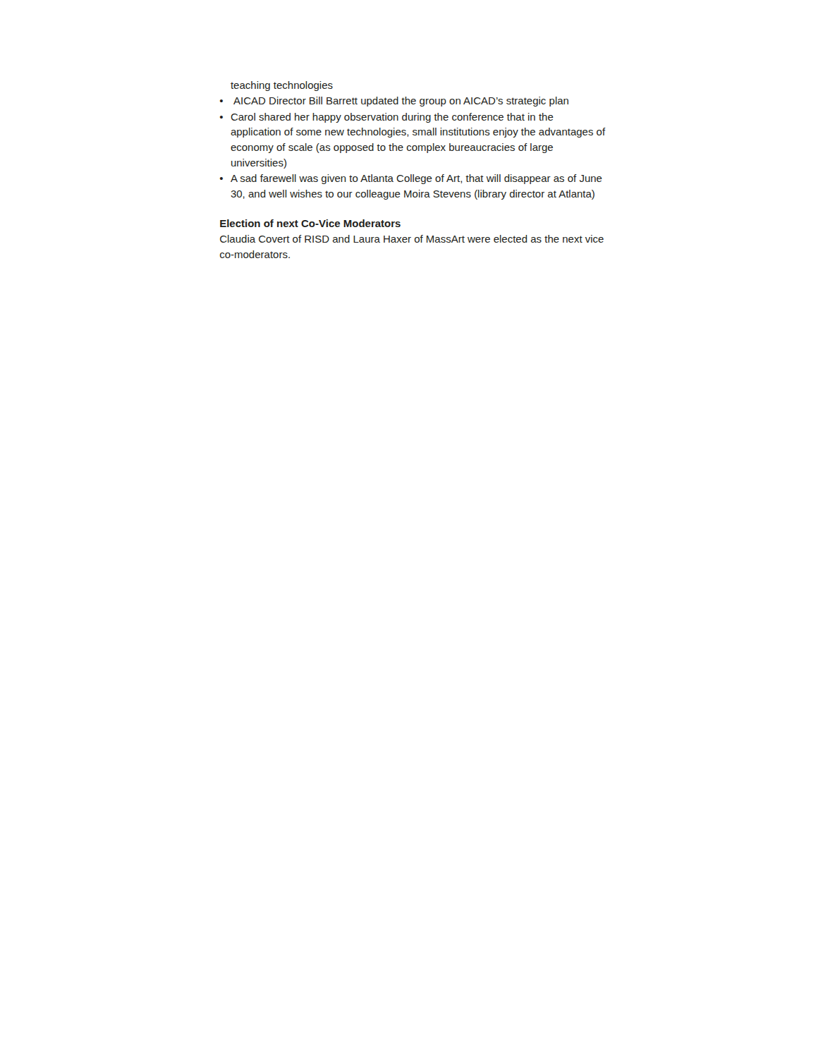teaching technologies
AICAD Director Bill Barrett updated the group on AICAD’s strategic plan
Carol shared her happy observation during the conference that in the application of some new technologies, small institutions enjoy the advantages of economy of scale (as opposed to the complex bureaucracies of large universities)
A sad farewell was given to Atlanta College of Art, that will disappear as of June 30, and well wishes to our colleague Moira Stevens (library director at Atlanta)
Election of next Co-Vice Moderators
Claudia Covert of RISD and Laura Haxer of MassArt were elected as the next vice co-moderators.